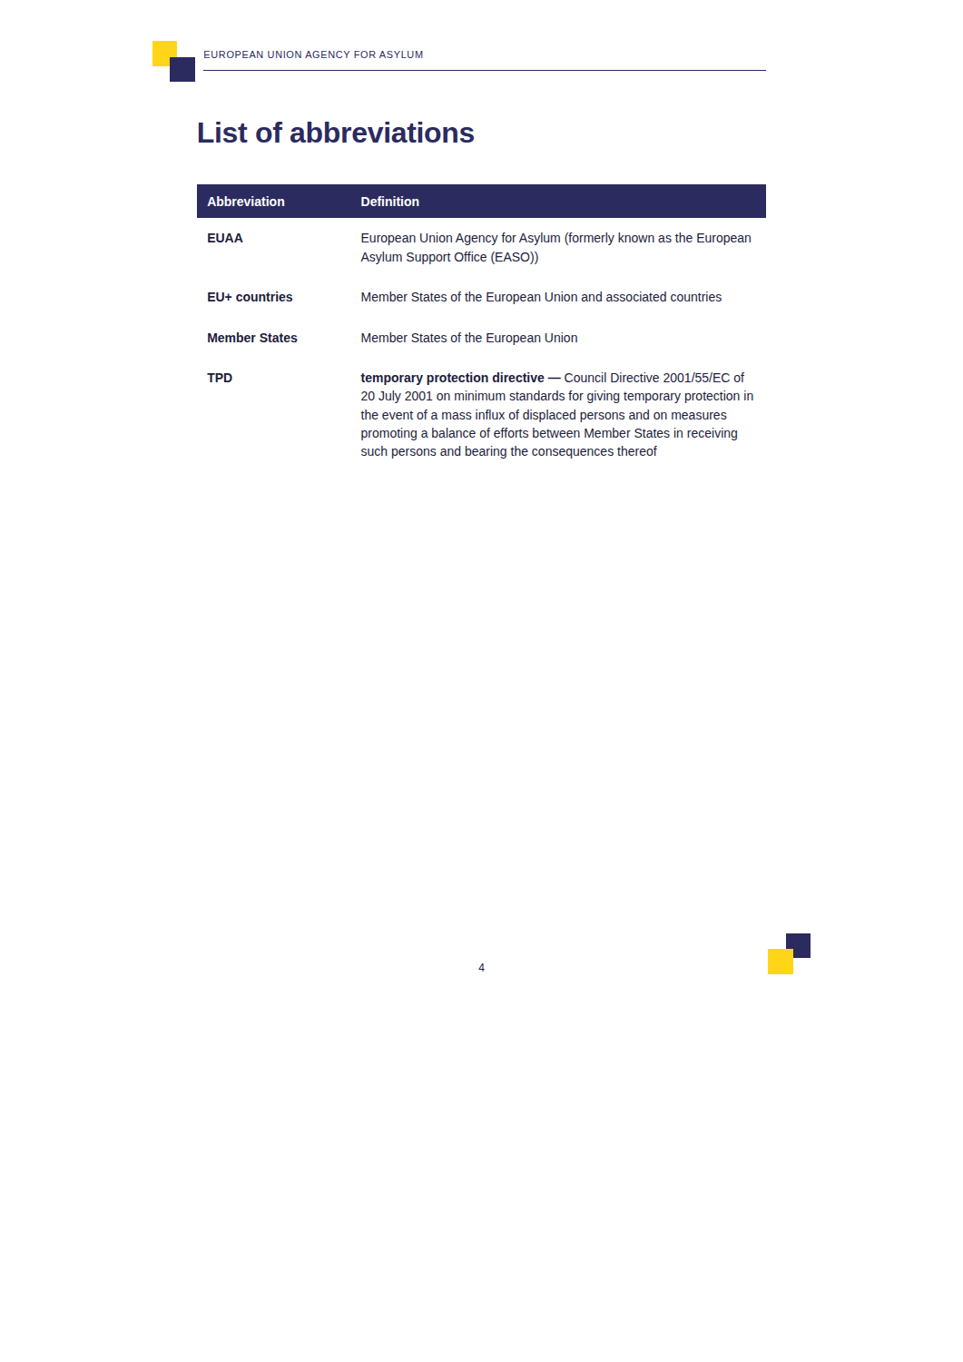EUROPEAN UNION AGENCY FOR ASYLUM
List of abbreviations
| Abbreviation | Definition |
| --- | --- |
| EUAA | European Union Agency for Asylum (formerly known as the European Asylum Support Office (EASO)) |
| EU+ countries | Member States of the European Union and associated countries |
| Member States | Member States of the European Union |
| TPD | temporary protection directive — Council Directive 2001/55/EC of 20 July 2001 on minimum standards for giving temporary protection in the event of a mass influx of displaced persons and on measures promoting a balance of efforts between Member States in receiving such persons and bearing the consequences thereof |
4